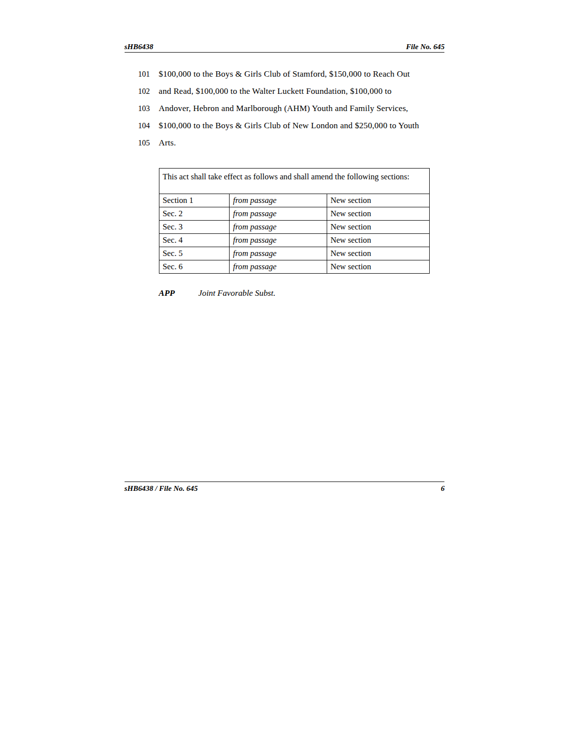sHB6438 File No. 645
101
$100,000 to the Boys & Girls Club of Stamford, $150,000 to Reach Out
102
and Read, $100,000 to the Walter Luckett Foundation, $100,000 to
103
Andover, Hebron and Marlborough (AHM) Youth and Family Services,
104
$100,000 to the Boys & Girls Club of New London and $250,000 to Youth
105
Arts.
| This act shall take effect as follows and shall amend the following sections: |
| Section 1 | from passage | New section |
| Sec. 2 | from passage | New section |
| Sec. 3 | from passage | New section |
| Sec. 4 | from passage | New section |
| Sec. 5 | from passage | New section |
| Sec. 6 | from passage | New section |
APP Joint Favorable Subst.
sHB6438 / File No. 645 6